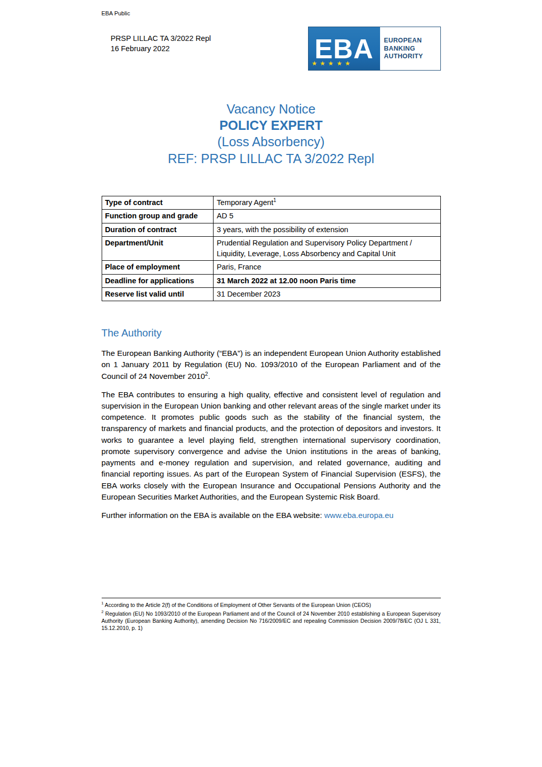EBA Public
PRSP LILLAC TA 3/2022 Repl
16 February 2022
EBA ★ ★ ★ ★ ★
EUROPEAN
BANKING
AUTHORITY
Vacancy Notice POLICY EXPERT (Loss Absorbency) REF: PRSP LILLAC TA 3/2022 Repl
| Type of contract | Temporary Agent 1 |
| Function group and grade | AD 5 |
| Duration of contract | 3 years, with the possibility of extension |
| Department/Unit | Prudential Regulation and Supervisory Policy Department / Liquidity, Leverage, Loss Absorbency and Capital Unit |
| Place of employment | Paris, France |
| Deadline for applications | 31 March 2022 at 12.00 noon Paris time |
| Reserve list valid until | 31 December 2023 |
The Authority
The European Banking Authority (“EBA”) is an independent European Union Authority established on 1 January 2011 by Regulation (EU) No. 1093/2010 of the European Parliament and of the Council of 24 November 20102.
The EBA contributes to ensuring a high quality, effective and consistent level of regulation and supervision in the European Union banking and other relevant areas of the single market under its competence. It promotes public goods such as the stability of the financial system, the transparency of markets and financial products, and the protection of depositors and investors. It works to guarantee a level playing field, strengthen international supervisory coordination, promote supervisory convergence and advise the Union institutions in the areas of banking, payments and e-money regulation and supervision, and related governance, auditing and financial reporting issues. As part of the European System of Financial Supervision (ESFS), the EBA works closely with the European Insurance and Occupational Pensions Authority and the European Securities Market Authorities, and the European Systemic Risk Board.
Further information on the EBA is available on the EBA website: www.eba.europa.eu
1 According to the Article 2(f) of the Conditions of Employment of Other Servants of the European Union (CEOS)
2 Regulation (EU) No 1093/2010 of the European Parliament and of the Council of 24 November 2010 establishing a European Supervisory Authority (European Banking Authority), amending Decision No 716/2009/EC and repealing Commission Decision 2009/78/EC (OJ L 331, 15.12.2010, p. 1)